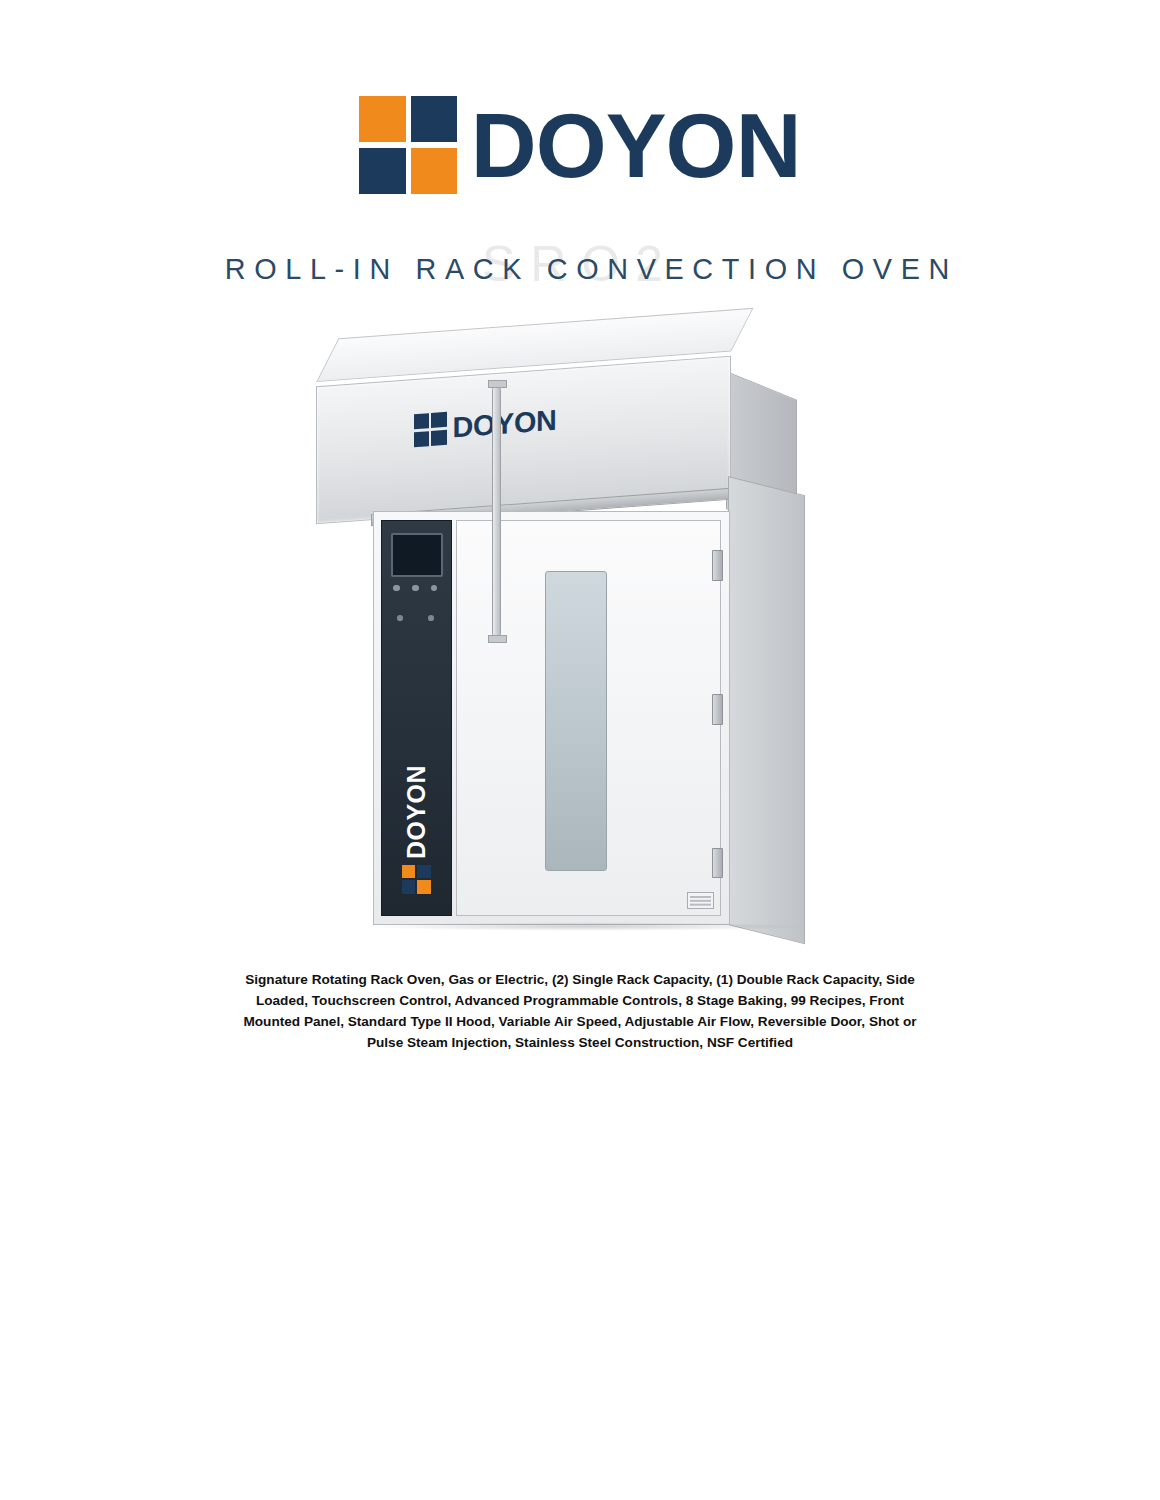DOYON
SRO2
ROLL-IN RACK CONVECTION OVEN
DOYON
DOYON
Signature Rotating Rack Oven, Gas or Electric, (2) Single Rack Capacity, (1) Double Rack Capacity, Side Loaded, Touchscreen Control, Advanced Programmable Controls, 8 Stage Baking, 99 Recipes, Front Mounted Panel, Standard Type II Hood, Variable Air Speed, Adjustable Air Flow, Reversible Door, Shot or Pulse Steam Injection, Stainless Steel Construction, NSF Certified